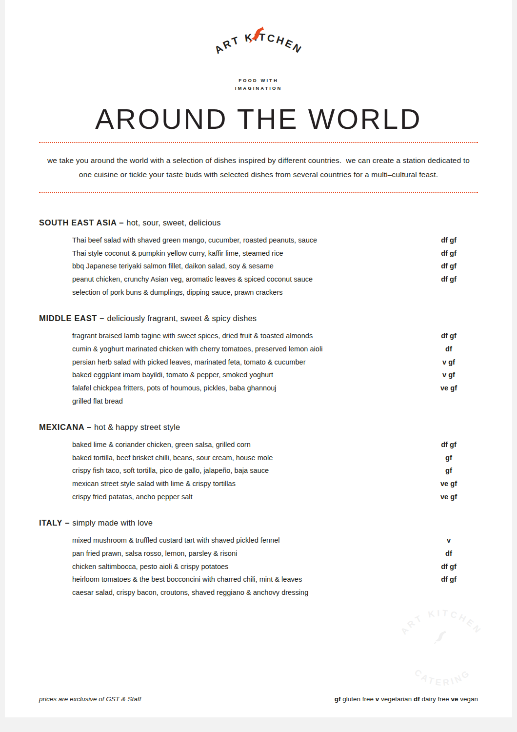ART KITCHEN
Food with
Imagination
AROUND THE WORLD
we take you around the world with a selection of dishes inspired by different countries. we can create a station dedicated to one cuisine or tickle your taste buds with selected dishes from several countries for a multi–cultural feast.
SOUTH EAST ASIA – hot, sour, sweet, delicious
Thai beef salad with shaved green mango, cucumber, roasted peanuts, sauce df gf
Thai style coconut & pumpkin yellow curry, kaffir lime, steamed rice df gf
bbq Japanese teriyaki salmon fillet, daikon salad, soy & sesame df gf
peanut chicken, crunchy Asian veg, aromatic leaves & spiced coconut sauce df gf
selection of pork buns & dumplings, dipping sauce, prawn crackers
MIDDLE EAST – deliciously fragrant, sweet & spicy dishes
fragrant braised lamb tagine with sweet spices, dried fruit & toasted almonds df gf
cumin & yoghurt marinated chicken with cherry tomatoes, preserved lemon aioli df
persian herb salad with picked leaves, marinated feta, tomato & cucumber v gf
baked eggplant imam bayildi, tomato & pepper, smoked yoghurt v gf
falafel chickpea fritters, pots of houmous, pickles, baba ghannouj ve gf
grilled flat bread
MEXICANA – hot & happy street style
baked lime & coriander chicken, green salsa, grilled corn df gf
baked tortilla, beef brisket chilli, beans, sour cream, house mole gf
crispy fish taco, soft tortilla, pico de gallo, jalapeño, baja sauce gf
mexican street style salad with lime & crispy tortillas ve gf
crispy fried patatas, ancho pepper salt ve gf
ITALY – simply made with love
mixed mushroom & truffled custard tart with shaved pickled fennel v
pan fried prawn, salsa rosso, lemon, parsley & risoni df
chicken saltimbocca, pesto aioli & crispy potatoes df gf
heirloom tomatoes & the best bocconcini with charred chili, mint & leaves df gf
caesar salad, crispy bacon, croutons, shaved reggiano & anchovy dressing
ART KITCHEN CATERING
prices are exclusive of GST & Staff
gf gluten free v vegetarian df dairy free ve vegan